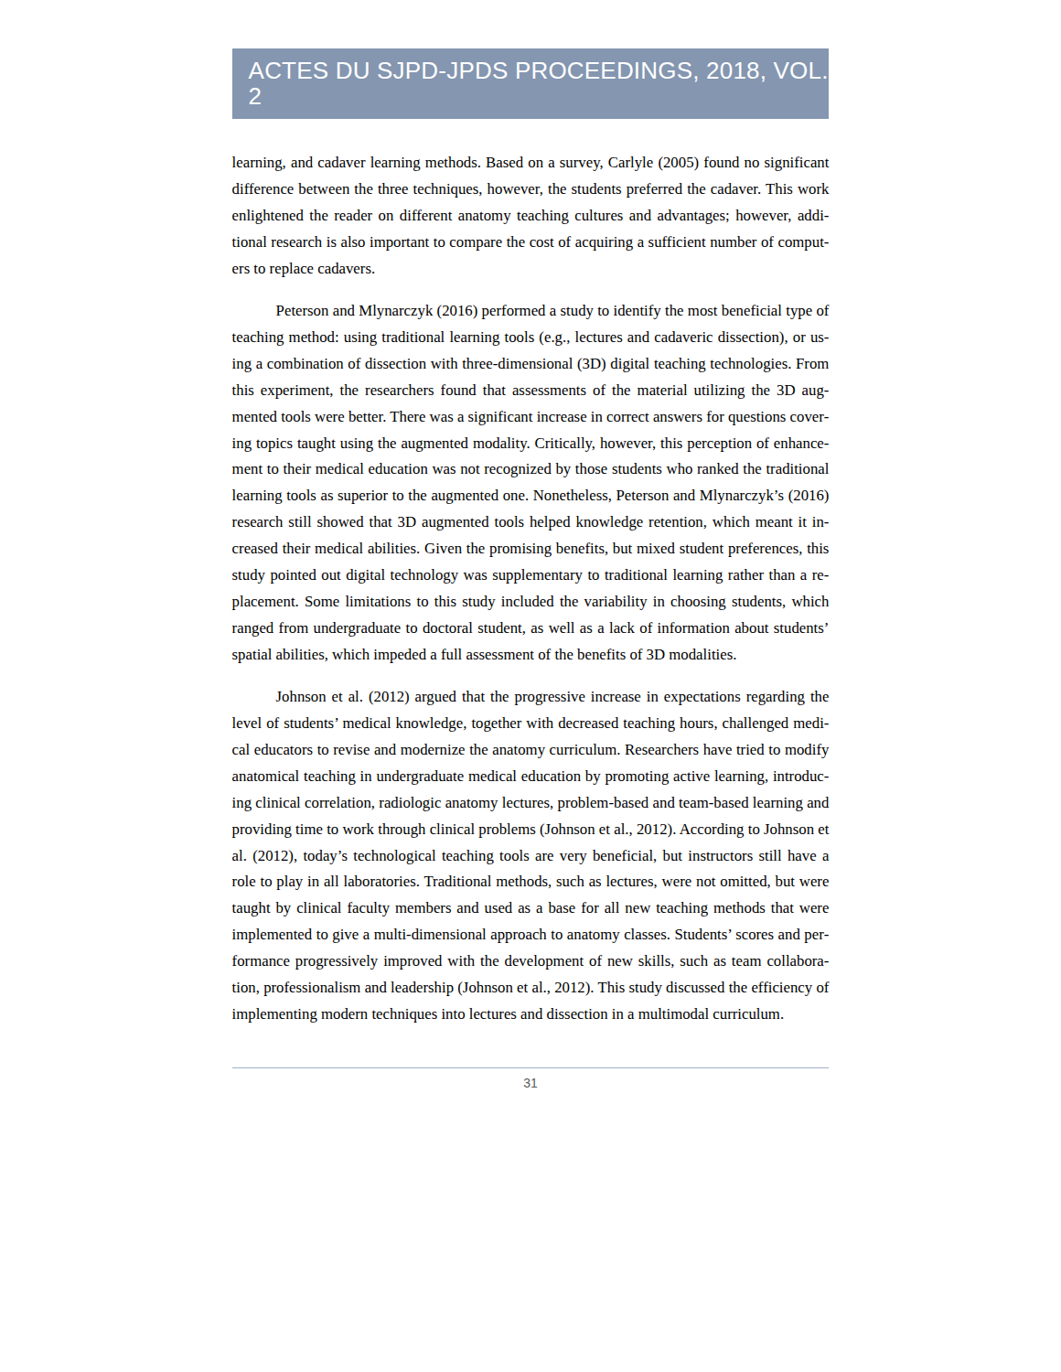ACTES DU SJPD-JPDS PROCEEDINGS, 2018, VOL. 2
learning, and cadaver learning methods. Based on a survey, Carlyle (2005) found no significant difference between the three techniques, however, the students preferred the cadaver. This work enlightened the reader on different anatomy teaching cultures and advantages; however, additional research is also important to compare the cost of acquiring a sufficient number of computers to replace cadavers.
Peterson and Mlynarczyk (2016) performed a study to identify the most beneficial type of teaching method: using traditional learning tools (e.g., lectures and cadaveric dissection), or using a combination of dissection with three-dimensional (3D) digital teaching technologies. From this experiment, the researchers found that assessments of the material utilizing the 3D augmented tools were better. There was a significant increase in correct answers for questions covering topics taught using the augmented modality. Critically, however, this perception of enhancement to their medical education was not recognized by those students who ranked the traditional learning tools as superior to the augmented one. Nonetheless, Peterson and Mlynarczyk’s (2016) research still showed that 3D augmented tools helped knowledge retention, which meant it increased their medical abilities. Given the promising benefits, but mixed student preferences, this study pointed out digital technology was supplementary to traditional learning rather than a replacement. Some limitations to this study included the variability in choosing students, which ranged from undergraduate to doctoral student, as well as a lack of information about students’ spatial abilities, which impeded a full assessment of the benefits of 3D modalities.
Johnson et al. (2012) argued that the progressive increase in expectations regarding the level of students’ medical knowledge, together with decreased teaching hours, challenged medical educators to revise and modernize the anatomy curriculum. Researchers have tried to modify anatomical teaching in undergraduate medical education by promoting active learning, introducing clinical correlation, radiologic anatomy lectures, problem-based and team-based learning and providing time to work through clinical problems (Johnson et al., 2012). According to Johnson et al. (2012), today’s technological teaching tools are very beneficial, but instructors still have a role to play in all laboratories. Traditional methods, such as lectures, were not omitted, but were taught by clinical faculty members and used as a base for all new teaching methods that were implemented to give a multi-dimensional approach to anatomy classes. Students’ scores and performance progressively improved with the development of new skills, such as team collaboration, professionalism and leadership (Johnson et al., 2012). This study discussed the efficiency of implementing modern techniques into lectures and dissection in a multimodal curriculum.
31